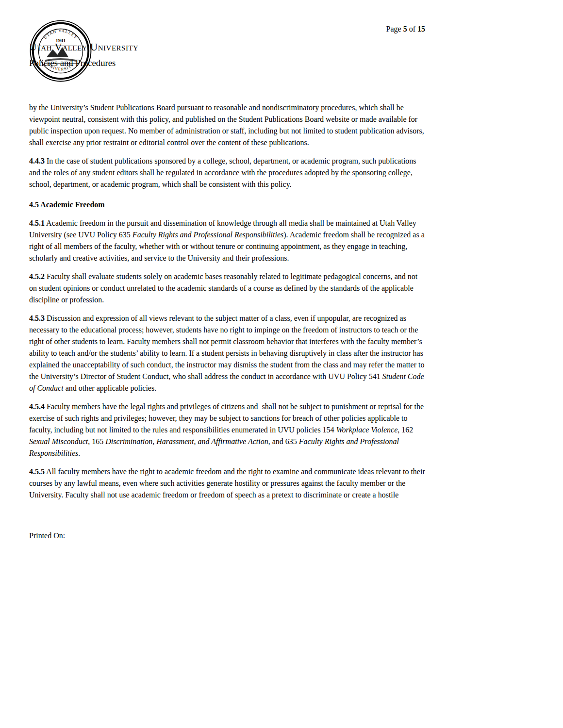UTAH VALLEY UNIVERSITY 1941
Page 5 of 15
Utah Valley University
Policies and Procedures
by the University’s Student Publications Board pursuant to reasonable and nondiscriminatory procedures, which shall be viewpoint neutral, consistent with this policy, and published on the Student Publications Board website or made available for public inspection upon request. No member of administration or staff, including but not limited to student publication advisors, shall exercise any prior restraint or editorial control over the content of these publications.
4.4.3 In the case of student publications sponsored by a college, school, department, or academic program, such publications and the roles of any student editors shall be regulated in accordance with the procedures adopted by the sponsoring college, school, department, or academic program, which shall be consistent with this policy.
4.5 Academic Freedom
4.5.1 Academic freedom in the pursuit and dissemination of knowledge through all media shall be maintained at Utah Valley University (see UVU Policy 635 Faculty Rights and Professional Responsibilities). Academic freedom shall be recognized as a right of all members of the faculty, whether with or without tenure or continuing appointment, as they engage in teaching, scholarly and creative activities, and service to the University and their professions.
4.5.2 Faculty shall evaluate students solely on academic bases reasonably related to legitimate pedagogical concerns, and not on student opinions or conduct unrelated to the academic standards of a course as defined by the standards of the applicable discipline or profession.
4.5.3 Discussion and expression of all views relevant to the subject matter of a class, even if unpopular, are recognized as necessary to the educational process; however, students have no right to impinge on the freedom of instructors to teach or the right of other students to learn. Faculty members shall not permit classroom behavior that interferes with the faculty member’s ability to teach and/or the students’ ability to learn. If a student persists in behaving disruptively in class after the instructor has explained the unacceptability of such conduct, the instructor may dismiss the student from the class and may refer the matter to the University’s Director of Student Conduct, who shall address the conduct in accordance with UVU Policy 541 Student Code of Conduct and other applicable policies.
4.5.4 Faculty members have the legal rights and privileges of citizens and shall not be subject to punishment or reprisal for the exercise of such rights and privileges; however, they may be subject to sanctions for breach of other policies applicable to faculty, including but not limited to the rules and responsibilities enumerated in UVU policies 154 Workplace Violence, 162 Sexual Misconduct, 165 Discrimination, Harassment, and Affirmative Action, and 635 Faculty Rights and Professional Responsibilities.
4.5.5 All faculty members have the right to academic freedom and the right to examine and communicate ideas relevant to their courses by any lawful means, even where such activities generate hostility or pressures against the faculty member or the University. Faculty shall not use academic freedom or freedom of speech as a pretext to discriminate or create a hostile
Printed On: